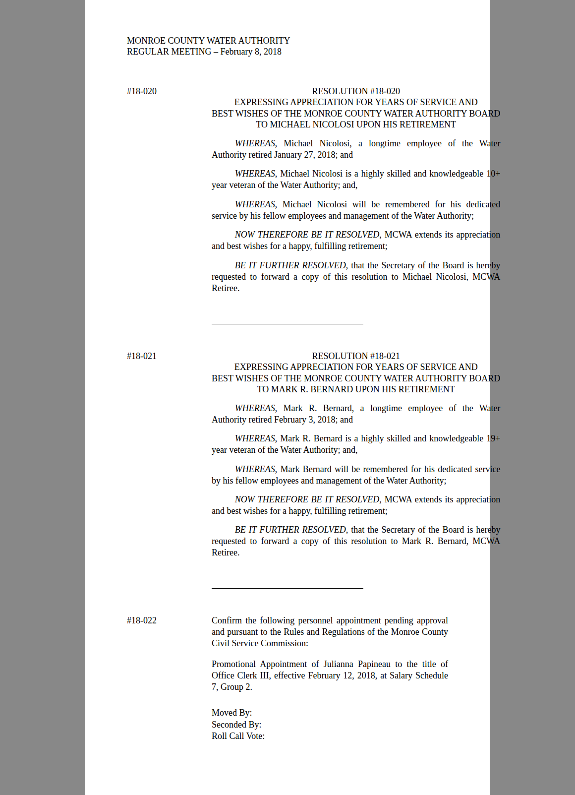MONROE COUNTY WATER AUTHORITY
REGULAR MEETING – February 8, 2018
#18-020
RESOLUTION #18-020
EXPRESSING APPRECIATION FOR YEARS OF SERVICE AND
BEST WISHES OF THE MONROE COUNTY WATER AUTHORITY BOARD
TO MICHAEL NICOLOSI UPON HIS RETIREMENT
WHEREAS, Michael Nicolosi, a longtime employee of the Water Authority retired January 27, 2018; and
WHEREAS, Michael Nicolosi is a highly skilled and knowledgeable 10+ year veteran of the Water Authority; and,
WHEREAS, Michael Nicolosi will be remembered for his dedicated service by his fellow employees and management of the Water Authority;
NOW THEREFORE BE IT RESOLVED, MCWA extends its appreciation and best wishes for a happy, fulfilling retirement;
BE IT FURTHER RESOLVED, that the Secretary of the Board is hereby requested to forward a copy of this resolution to Michael Nicolosi, MCWA Retiree.
#18-021
RESOLUTION #18-021
EXPRESSING APPRECIATION FOR YEARS OF SERVICE AND
BEST WISHES OF THE MONROE COUNTY WATER AUTHORITY BOARD
TO MARK R. BERNARD UPON HIS RETIREMENT
WHEREAS, Mark R. Bernard, a longtime employee of the Water Authority retired February 3, 2018; and
WHEREAS, Mark R. Bernard is a highly skilled and knowledgeable 19+ year veteran of the Water Authority; and,
WHEREAS, Mark Bernard will be remembered for his dedicated service by his fellow employees and management of the Water Authority;
NOW THEREFORE BE IT RESOLVED, MCWA extends its appreciation and best wishes for a happy, fulfilling retirement;
BE IT FURTHER RESOLVED, that the Secretary of the Board is hereby requested to forward a copy of this resolution to Mark R. Bernard, MCWA Retiree.
#18-022
Confirm the following personnel appointment pending approval and pursuant to the Rules and Regulations of the Monroe County Civil Service Commission:
Promotional Appointment of Julianna Papineau to the title of Office Clerk III, effective February 12, 2018, at Salary Schedule 7, Group 2.
Moved By:
Seconded By:
Roll Call Vote: